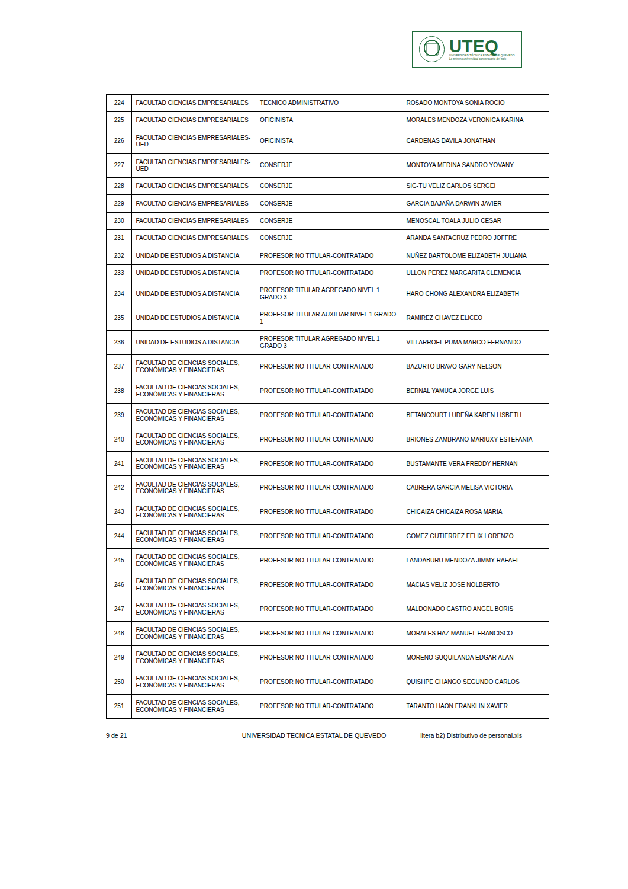UTEQ
UNIVERSIDAD TÉCNICA ESTATAL DE QUEVEDO
La primera universidad agropecuaria del país
| 224 | FACULTAD CIENCIAS EMPRESARIALES | TECNICO ADMINISTRATIVO | ROSADO MONTOYA SONIA ROCIO |
| 225 | FACULTAD CIENCIAS EMPRESARIALES | OFICINISTA | MORALES MENDOZA VERONICA KARINA |
| 226 | FACULTAD CIENCIAS EMPRESARIALES-UED | OFICINISTA | CARDENAS DAVILA JONATHAN |
| 227 | FACULTAD CIENCIAS EMPRESARIALES-UED | CONSERJE | MONTOYA MEDINA SANDRO YOVANY |
| 228 | FACULTAD CIENCIAS EMPRESARIALES | CONSERJE | SIG-TU VELIZ CARLOS SERGEI |
| 229 | FACULTAD CIENCIAS EMPRESARIALES | CONSERJE | GARCIA BAJAÑA DARWIN JAVIER |
| 230 | FACULTAD CIENCIAS EMPRESARIALES | CONSERJE | MENOSCAL TOALA JULIO CESAR |
| 231 | FACULTAD CIENCIAS EMPRESARIALES | CONSERJE | ARANDA SANTACRUZ PEDRO JOFFRE |
| 232 | UNIDAD DE ESTUDIOS A DISTANCIA | PROFESOR NO TITULAR-CONTRATADO | NUÑEZ BARTOLOME ELIZABETH JULIANA |
| 233 | UNIDAD DE ESTUDIOS A DISTANCIA | PROFESOR NO TITULAR-CONTRATADO | ULLON PEREZ MARGARITA CLEMENCIA |
| 234 | UNIDAD DE ESTUDIOS A DISTANCIA | PROFESOR TITULAR AGREGADO NIVEL 1 GRADO 3 | HARO CHONG ALEXANDRA ELIZABETH |
| 235 | UNIDAD DE ESTUDIOS A DISTANCIA | PROFESOR TITULAR AUXILIAR NIVEL 1 GRADO 1 | RAMIREZ CHAVEZ ELICEO |
| 236 | UNIDAD DE ESTUDIOS A DISTANCIA | PROFESOR TITULAR AGREGADO NIVEL 1 GRADO 3 | VILLARROEL PUMA MARCO FERNANDO |
| 237 | FACULTAD DE CIENCIAS SOCIALES, ECONÓMICAS Y FINANCIERAS | PROFESOR NO TITULAR-CONTRATADO | BAZURTO BRAVO GARY NELSON |
| 238 | FACULTAD DE CIENCIAS SOCIALES, ECONÓMICAS Y FINANCIERAS | PROFESOR NO TITULAR-CONTRATADO | BERNAL YAMUCA JORGE LUIS |
| 239 | FACULTAD DE CIENCIAS SOCIALES, ECONÓMICAS Y FINANCIERAS | PROFESOR NO TITULAR-CONTRATADO | BETANCOURT LUDEÑA KAREN LISBETH |
| 240 | FACULTAD DE CIENCIAS SOCIALES, ECONÓMICAS Y FINANCIERAS | PROFESOR NO TITULAR-CONTRATADO | BRIONES ZAMBRANO MARIUXY ESTEFANIA |
| 241 | FACULTAD DE CIENCIAS SOCIALES, ECONÓMICAS Y FINANCIERAS | PROFESOR NO TITULAR-CONTRATADO | BUSTAMANTE VERA FREDDY HERNAN |
| 242 | FACULTAD DE CIENCIAS SOCIALES, ECONÓMICAS Y FINANCIERAS | PROFESOR NO TITULAR-CONTRATADO | CABRERA GARCIA MELISA VICTORIA |
| 243 | FACULTAD DE CIENCIAS SOCIALES, ECONÓMICAS Y FINANCIERAS | PROFESOR NO TITULAR-CONTRATADO | CHICAIZA CHICAIZA ROSA MARIA |
| 244 | FACULTAD DE CIENCIAS SOCIALES, ECONÓMICAS Y FINANCIERAS | PROFESOR NO TITULAR-CONTRATADO | GOMEZ GUTIERREZ FELIX LORENZO |
| 245 | FACULTAD DE CIENCIAS SOCIALES, ECONÓMICAS Y FINANCIERAS | PROFESOR NO TITULAR-CONTRATADO | LANDABURU MENDOZA JIMMY RAFAEL |
| 246 | FACULTAD DE CIENCIAS SOCIALES, ECONÓMICAS Y FINANCIERAS | PROFESOR NO TITULAR-CONTRATADO | MACIAS VELIZ JOSE NOLBERTO |
| 247 | FACULTAD DE CIENCIAS SOCIALES, ECONÓMICAS Y FINANCIERAS | PROFESOR NO TITULAR-CONTRATADO | MALDONADO CASTRO ANGEL BORIS |
| 248 | FACULTAD DE CIENCIAS SOCIALES, ECONÓMICAS Y FINANCIERAS | PROFESOR NO TITULAR-CONTRATADO | MORALES HAZ MANUEL FRANCISCO |
| 249 | FACULTAD DE CIENCIAS SOCIALES, ECONÓMICAS Y FINANCIERAS | PROFESOR NO TITULAR-CONTRATADO | MORENO SUQUILANDA EDGAR ALAN |
| 250 | FACULTAD DE CIENCIAS SOCIALES, ECONÓMICAS Y FINANCIERAS | PROFESOR NO TITULAR-CONTRATADO | QUISHPE CHANGO SEGUNDO CARLOS |
| 251 | FACULTAD DE CIENCIAS SOCIALES, ECONÓMICAS Y FINANCIERAS | PROFESOR NO TITULAR-CONTRATADO | TARANTO HAON FRANKLIN XAVIER |
9 de 21
UNIVERSIDAD TECNICA ESTATAL DE QUEVEDO
litera b2) Distributivo de personal.xls